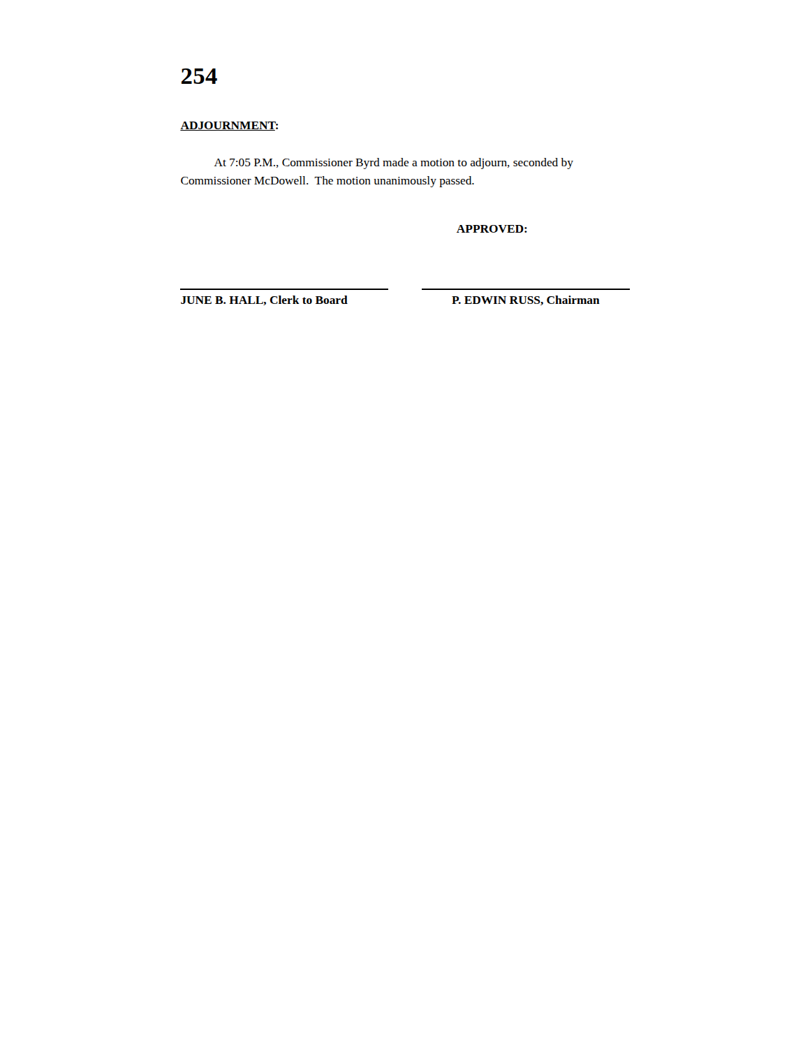254
ADJOURNMENT:
At 7:05 P.M., Commissioner Byrd made a motion to adjourn, seconded by Commissioner McDowell. The motion unanimously passed.
APPROVED:
JUNE B. HALL, Clerk to Board
P. EDWIN RUSS, Chairman